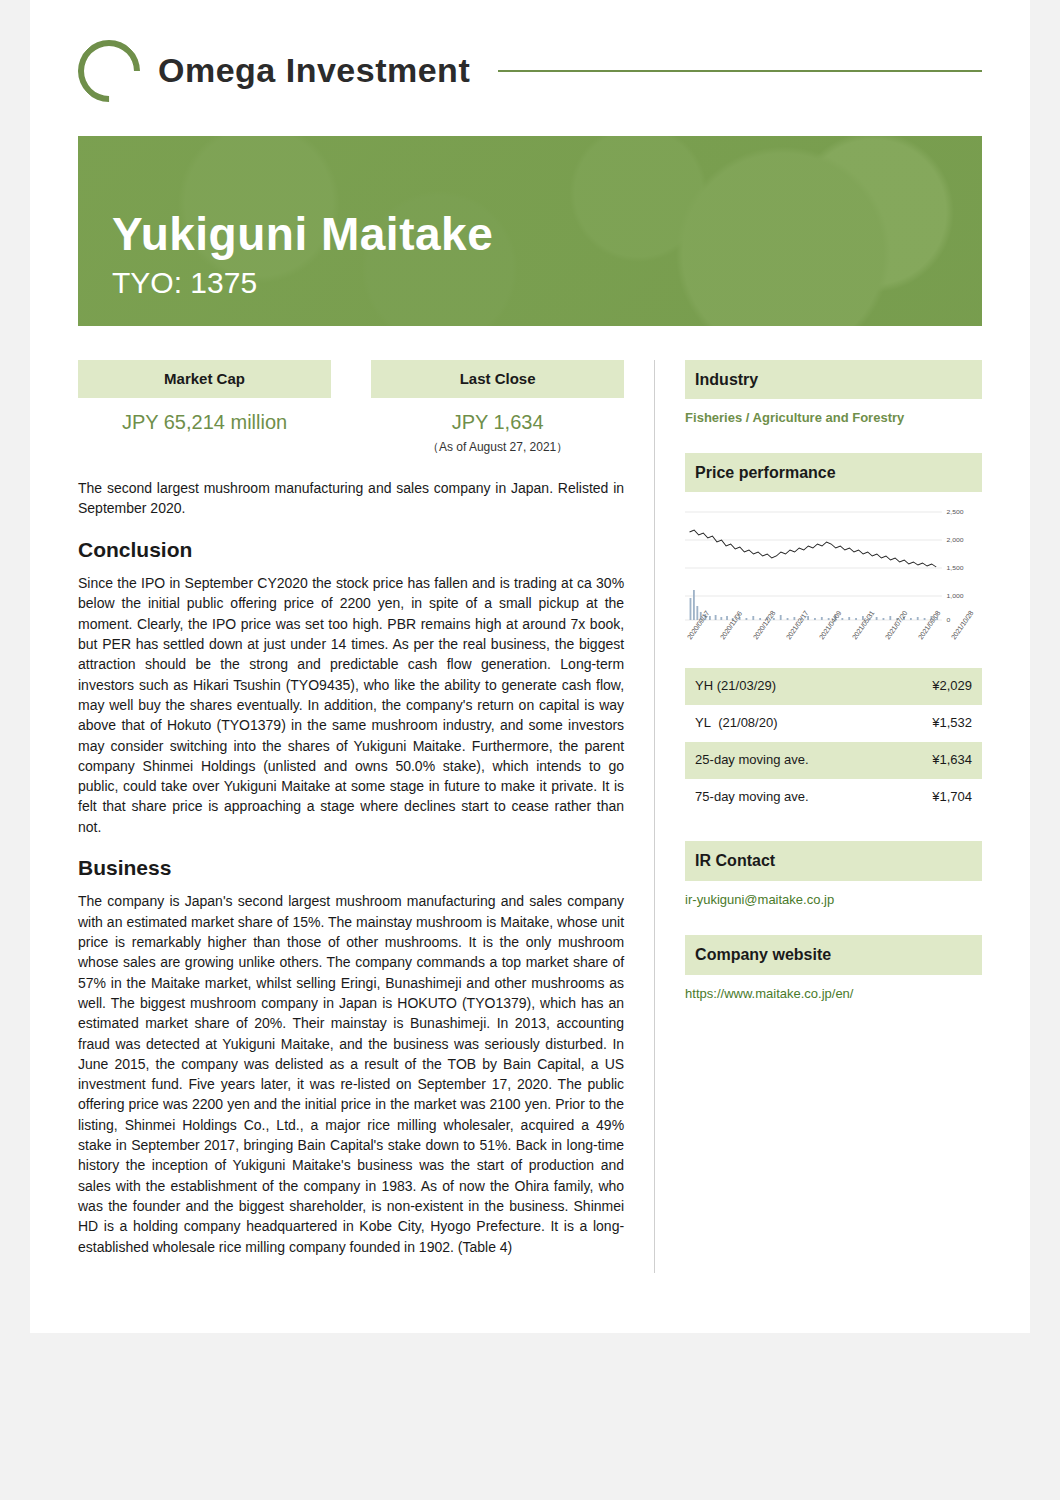Omega Investment
Yukiguni Maitake
TYO: 1375
Market Cap
JPY 65,214 million
Last Close
JPY 1,634
（As of August 27, 2021）
The second largest mushroom manufacturing and sales company in Japan. Relisted in September 2020.
Conclusion
Since the IPO in September CY2020 the stock price has fallen and is trading at ca 30% below the initial public offering price of 2200 yen, in spite of a small pickup at the moment. Clearly, the IPO price was set too high. PBR remains high at around 7x book, but PER has settled down at just under 14 times. As per the real business, the biggest attraction should be the strong and predictable cash flow generation. Long-term investors such as Hikari Tsushin (TYO9435), who like the ability to generate cash flow, may well buy the shares eventually. In addition, the company's return on capital is way above that of Hokuto (TYO1379) in the same mushroom industry, and some investors may consider switching into the shares of Yukiguni Maitake. Furthermore, the parent company Shinmei Holdings (unlisted and owns 50.0% stake), which intends to go public, could take over Yukiguni Maitake at some stage in future to make it private. It is felt that share price is approaching a stage where declines start to cease rather than not.
Business
The company is Japan's second largest mushroom manufacturing and sales company with an estimated market share of 15%. The mainstay mushroom is Maitake, whose unit price is remarkably higher than those of other mushrooms. It is the only mushroom whose sales are growing unlike others. The company commands a top market share of 57% in the Maitake market, whilst selling Eringi, Bunashimeji and other mushrooms as well. The biggest mushroom company in Japan is HOKUTO (TYO1379), which has an estimated market share of 20%. Their mainstay is Bunashimeji. In 2013, accounting fraud was detected at Yukiguni Maitake, and the business was seriously disturbed. In June 2015, the company was delisted as a result of the TOB by Bain Capital, a US investment fund. Five years later, it was re-listed on September 17, 2020. The public offering price was 2200 yen and the initial price in the market was 2100 yen. Prior to the listing, Shinmei Holdings Co., Ltd., a major rice milling wholesaler, acquired a 49% stake in September 2017, bringing Bain Capital's stake down to 51%. Back in long-time history the inception of Yukiguni Maitake's business was the start of production and sales with the establishment of the company in 1983. As of now the Ohira family, who was the founder and the biggest shareholder, is non-existent in the business. Shinmei HD is a holding company headquartered in Kobe City, Hyogo Prefecture. It is a long-established wholesale rice milling company founded in 1902. (Table 4)
Industry
Fisheries / Agriculture and Forestry
Price performance
2,500 2,000 1,500 1,000 0
2020/09/17 2020/11/06 2020/12/28 2021/02/17 2021/04/09 2021/05/31 2021/07/20 2021/09/08 2021/10/28
| YH (21/03/29) | ¥2,029 |
| YL (21/08/20) | ¥1,532 |
| 25-day moving ave. | ¥1,634 |
| 75-day moving ave. | ¥1,704 |
IR Contact
ir-yukiguni@maitake.co.jp
Company website
https://www.maitake.co.jp/en/